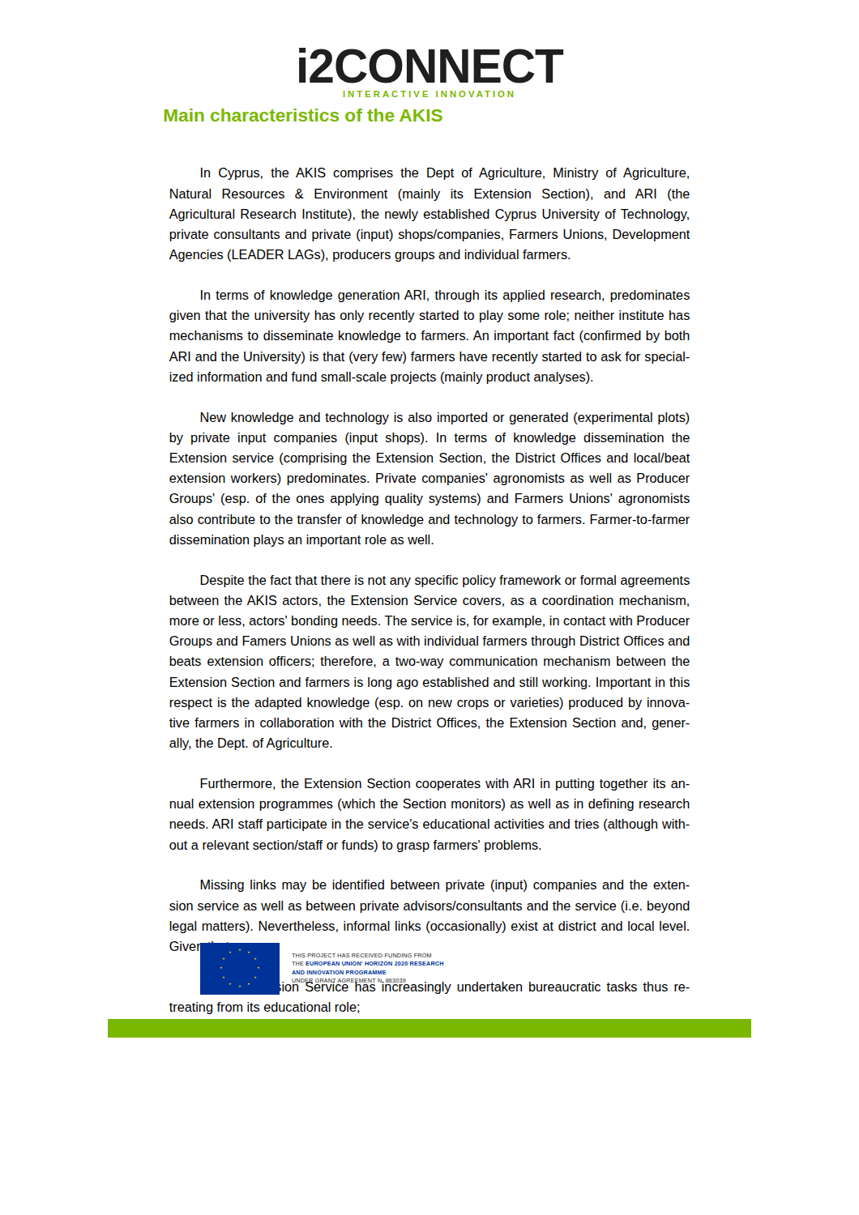i2 CONNECT
INTERACTIVE INNOVATION
Main characteristics of the AKIS
In Cyprus, the AKIS comprises the Dept of Agriculture, Ministry of Agriculture, Natural Resources & Environment (mainly its Extension Section), and ARI (the Agricultural Research Institute), the newly established Cyprus University of Technology, private consultants and private (input) shops/companies, Farmers Unions, Development Agencies (LEADER LAGs), producers groups and individual farmers.
In terms of knowledge generation ARI, through its applied research, predominates given that the university has only recently started to play some role; neither institute has mechanisms to disseminate knowledge to farmers. An important fact (confirmed by both ARI and the University) is that (very few) farmers have recently started to ask for specialized information and fund small-scale projects (mainly product analyses).
New knowledge and technology is also imported or generated (experimental plots) by private input companies (input shops). In terms of knowledge dissemination the Extension service (comprising the Extension Section, the District Offices and local/beat extension workers) predominates. Private companies' agronomists as well as Producer Groups' (esp. of the ones applying quality systems) and Farmers Unions' agronomists also contribute to the transfer of knowledge and technology to farmers. Farmer-to-farmer dissemination plays an important role as well.
Despite the fact that there is not any specific policy framework or formal agreements between the AKIS actors, the Extension Service covers, as a coordination mechanism, more or less, actors' bonding needs. The service is, for example, in contact with Producer Groups and Famers Unions as well as with individual farmers through District Offices and beats extension officers; therefore, a two-way communication mechanism between the Extension Section and farmers is long ago established and still working. Important in this respect is the adapted knowledge (esp. on new crops or varieties) produced by innovative farmers in collaboration with the District Offices, the Extension Section and, generally, the Dept. of Agriculture.
Furthermore, the Extension Section cooperates with ARI in putting together its annual extension programmes (which the Section monitors) as well as in defining research needs. ARI staff participate in the service's educational activities and tries (although without a relevant section/staff or funds) to grasp farmers' problems.
Missing links may be identified between private (input) companies and the extension service as well as between private advisors/consultants and the service (i.e. beyond legal matters). Nevertheless, informal links (occasionally) exist at district and local level. Given that:
a) the Extension Service has increasingly undertaken bureaucratic tasks thus retreating from its educational role;
★ ★ ★ ★ ★ ★ ★ ★ ★ ★ ★ ★
THIS PROJECT HAS RECEIVED FUNDING FROM
THE EUROPEAN UNION' HORIZON 2020 RESEARCH
AND INNOVATION PROGRAMME
UNDER GRANT AGREEMENT N. 863039